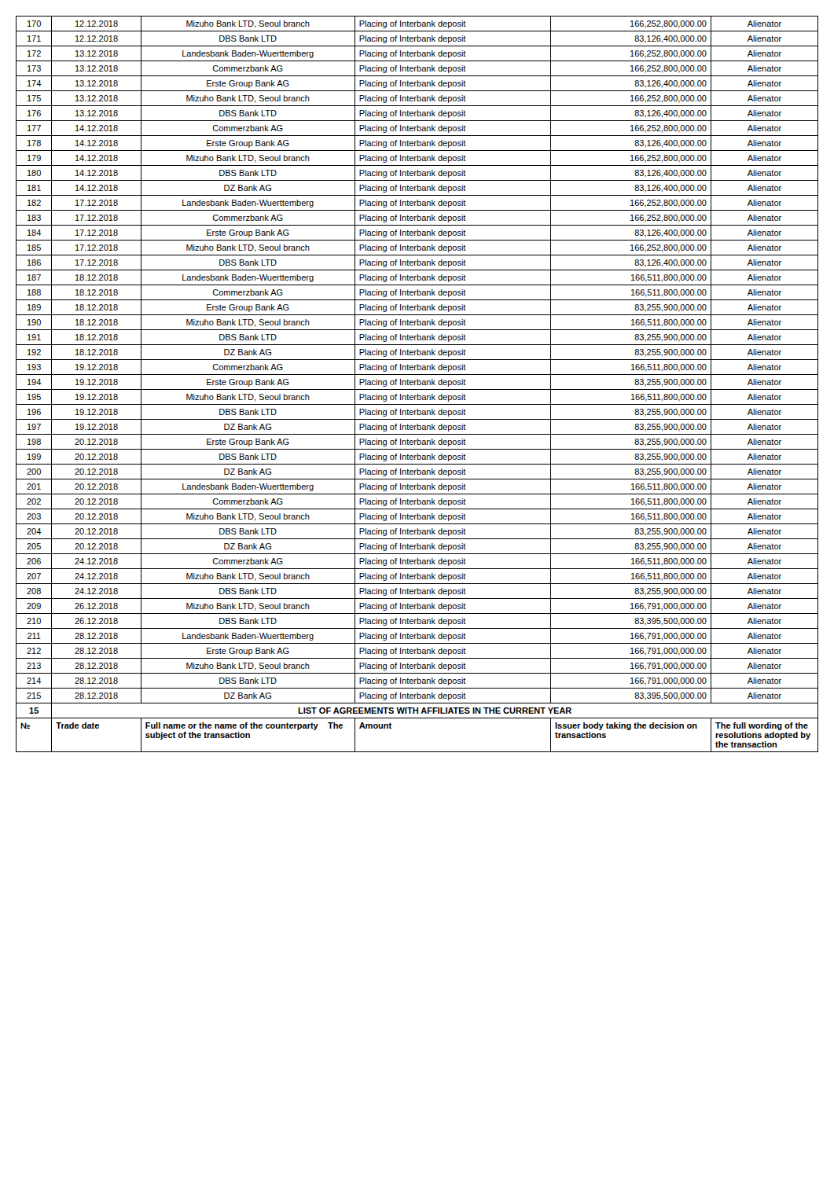| 170 | 12.12.2018 | Mizuho Bank LTD, Seoul branch | Placing of Interbank deposit | 166,252,800,000.00 | Alienator |
| 171 | 12.12.2018 | DBS Bank LTD | Placing of Interbank deposit | 83,126,400,000.00 | Alienator |
| 172 | 13.12.2018 | Landesbank Baden-Wuerttemberg | Placing of Interbank deposit | 166,252,800,000.00 | Alienator |
| 173 | 13.12.2018 | Commerzbank AG | Placing of Interbank deposit | 166,252,800,000.00 | Alienator |
| 174 | 13.12.2018 | Erste Group Bank AG | Placing of Interbank deposit | 83,126,400,000.00 | Alienator |
| 175 | 13.12.2018 | Mizuho Bank LTD, Seoul branch | Placing of Interbank deposit | 166,252,800,000.00 | Alienator |
| 176 | 13.12.2018 | DBS Bank LTD | Placing of Interbank deposit | 83,126,400,000.00 | Alienator |
| 177 | 14.12.2018 | Commerzbank AG | Placing of Interbank deposit | 166,252,800,000.00 | Alienator |
| 178 | 14.12.2018 | Erste Group Bank AG | Placing of Interbank deposit | 83,126,400,000.00 | Alienator |
| 179 | 14.12.2018 | Mizuho Bank LTD, Seoul branch | Placing of Interbank deposit | 166,252,800,000.00 | Alienator |
| 180 | 14.12.2018 | DBS Bank LTD | Placing of Interbank deposit | 83,126,400,000.00 | Alienator |
| 181 | 14.12.2018 | DZ Bank AG | Placing of Interbank deposit | 83,126,400,000.00 | Alienator |
| 182 | 17.12.2018 | Landesbank Baden-Wuerttemberg | Placing of Interbank deposit | 166,252,800,000.00 | Alienator |
| 183 | 17.12.2018 | Commerzbank AG | Placing of Interbank deposit | 166,252,800,000.00 | Alienator |
| 184 | 17.12.2018 | Erste Group Bank AG | Placing of Interbank deposit | 83,126,400,000.00 | Alienator |
| 185 | 17.12.2018 | Mizuho Bank LTD, Seoul branch | Placing of Interbank deposit | 166,252,800,000.00 | Alienator |
| 186 | 17.12.2018 | DBS Bank LTD | Placing of Interbank deposit | 83,126,400,000.00 | Alienator |
| 187 | 18.12.2018 | Landesbank Baden-Wuerttemberg | Placing of Interbank deposit | 166,511,800,000.00 | Alienator |
| 188 | 18.12.2018 | Commerzbank AG | Placing of Interbank deposit | 166,511,800,000.00 | Alienator |
| 189 | 18.12.2018 | Erste Group Bank AG | Placing of Interbank deposit | 83,255,900,000.00 | Alienator |
| 190 | 18.12.2018 | Mizuho Bank LTD, Seoul branch | Placing of Interbank deposit | 166,511,800,000.00 | Alienator |
| 191 | 18.12.2018 | DBS Bank LTD | Placing of Interbank deposit | 83,255,900,000.00 | Alienator |
| 192 | 18.12.2018 | DZ Bank AG | Placing of Interbank deposit | 83,255,900,000.00 | Alienator |
| 193 | 19.12.2018 | Commerzbank AG | Placing of Interbank deposit | 166,511,800,000.00 | Alienator |
| 194 | 19.12.2018 | Erste Group Bank AG | Placing of Interbank deposit | 83,255,900,000.00 | Alienator |
| 195 | 19.12.2018 | Mizuho Bank LTD, Seoul branch | Placing of Interbank deposit | 166,511,800,000.00 | Alienator |
| 196 | 19.12.2018 | DBS Bank LTD | Placing of Interbank deposit | 83,255,900,000.00 | Alienator |
| 197 | 19.12.2018 | DZ Bank AG | Placing of Interbank deposit | 83,255,900,000.00 | Alienator |
| 198 | 20.12.2018 | Erste Group Bank AG | Placing of Interbank deposit | 83,255,900,000.00 | Alienator |
| 199 | 20.12.2018 | DBS Bank LTD | Placing of Interbank deposit | 83,255,900,000.00 | Alienator |
| 200 | 20.12.2018 | DZ Bank AG | Placing of Interbank deposit | 83,255,900,000.00 | Alienator |
| 201 | 20.12.2018 | Landesbank Baden-Wuerttemberg | Placing of Interbank deposit | 166,511,800,000.00 | Alienator |
| 202 | 20.12.2018 | Commerzbank AG | Placing of Interbank deposit | 166,511,800,000.00 | Alienator |
| 203 | 20.12.2018 | Mizuho Bank LTD, Seoul branch | Placing of Interbank deposit | 166,511,800,000.00 | Alienator |
| 204 | 20.12.2018 | DBS Bank LTD | Placing of Interbank deposit | 83,255,900,000.00 | Alienator |
| 205 | 20.12.2018 | DZ Bank AG | Placing of Interbank deposit | 83,255,900,000.00 | Alienator |
| 206 | 24.12.2018 | Commerzbank AG | Placing of Interbank deposit | 166,511,800,000.00 | Alienator |
| 207 | 24.12.2018 | Mizuho Bank LTD, Seoul branch | Placing of Interbank deposit | 166,511,800,000.00 | Alienator |
| 208 | 24.12.2018 | DBS Bank LTD | Placing of Interbank deposit | 83,255,900,000.00 | Alienator |
| 209 | 26.12.2018 | Mizuho Bank LTD, Seoul branch | Placing of Interbank deposit | 166,791,000,000.00 | Alienator |
| 210 | 26.12.2018 | DBS Bank LTD | Placing of Interbank deposit | 83,395,500,000.00 | Alienator |
| 211 | 28.12.2018 | Landesbank Baden-Wuerttemberg | Placing of Interbank deposit | 166,791,000,000.00 | Alienator |
| 212 | 28.12.2018 | Erste Group Bank AG | Placing of Interbank deposit | 166,791,000,000.00 | Alienator |
| 213 | 28.12.2018 | Mizuho Bank LTD, Seoul branch | Placing of Interbank deposit | 166,791,000,000.00 | Alienator |
| 214 | 28.12.2018 | DBS Bank LTD | Placing of Interbank deposit | 166,791,000,000.00 | Alienator |
| 215 | 28.12.2018 | DZ Bank AG | Placing of Interbank deposit | 83,395,500,000.00 | Alienator |
| 15 | LIST OF AGREEMENTS WITH AFFILIATES IN THE CURRENT YEAR |
| № | Trade date | Full name or the name of the counterparty The subject of the transaction | Amount | Issuer body taking the decision on transactions | The full wording of the resolutions adopted by the transaction |